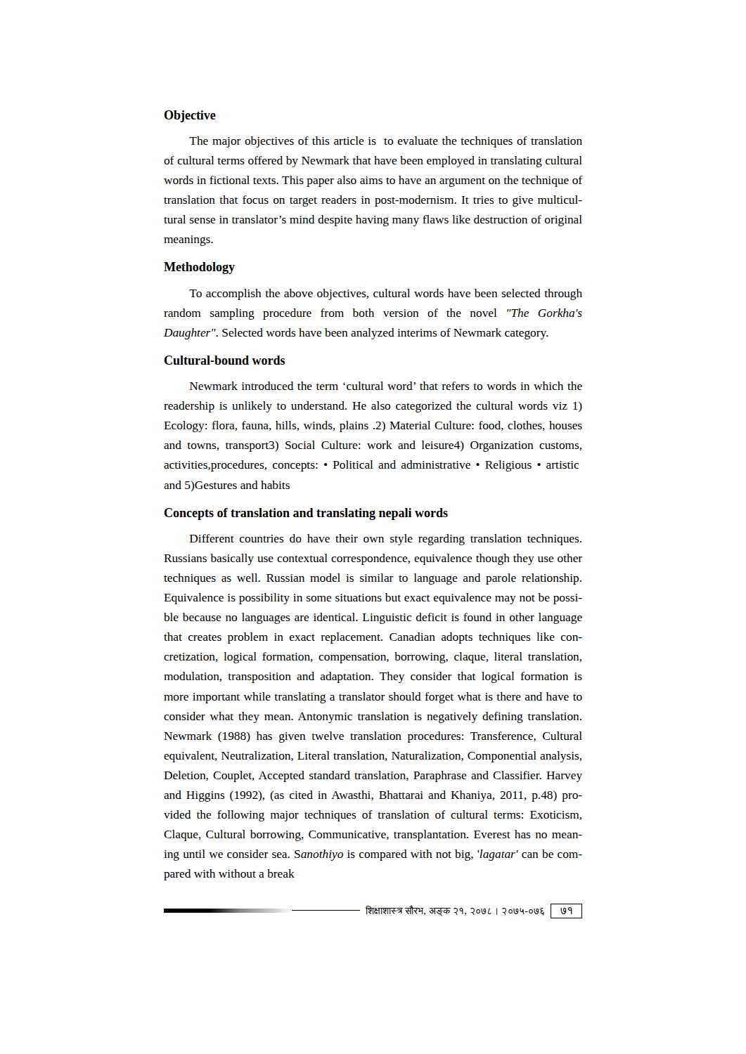Objective
The major objectives of this article is to evaluate the techniques of translation of cultural terms offered by Newmark that have been employed in translating cultural words in fictional texts. This paper also aims to have an argument on the technique of translation that focus on target readers in post-modernism. It tries to give multicultural sense in translator’s mind despite having many flaws like destruction of original meanings.
Methodology
To accomplish the above objectives, cultural words have been selected through random sampling procedure from both version of the novel "The Gorkha's Daughter". Selected words have been analyzed interims of Newmark category.
Cultural-bound words
Newmark introduced the term ‘cultural word’ that refers to words in which the readership is unlikely to understand. He also categorized the cultural words viz 1) Ecology: flora, fauna, hills, winds, plains .2) Material Culture: food, clothes, houses and towns, transport3) Social Culture: work and leisure4) Organization customs, activities,procedures, concepts: • Political and administrative • Religious • artistic and 5)Gestures and habits
Concepts of translation and translating nepali words
Different countries do have their own style regarding translation techniques. Russians basically use contextual correspondence, equivalence though they use other techniques as well. Russian model is similar to language and parole relationship. Equivalence is possibility in some situations but exact equivalence may not be possible because no languages are identical. Linguistic deficit is found in other language that creates problem in exact replacement. Canadian adopts techniques like concretization, logical formation, compensation, borrowing, claque, literal translation, modulation, transposition and adaptation. They consider that logical formation is more important while translating a translator should forget what is there and have to consider what they mean. Antonymic translation is negatively defining translation. Newmark (1988) has given twelve translation procedures: Transference, Cultural equivalent, Neutralization, Literal translation, Naturalization, Componential analysis, Deletion, Couplet, Accepted standard translation, Paraphrase and Classifier. Harvey and Higgins (1992), (as cited in Awasthi, Bhattarai and Khaniya, 2011, p.48) provided the following major techniques of translation of cultural terms: Exoticism, Claque, Cultural borrowing, Communicative, transplantation. Everest has no meaning until we consider sea. Sanothiyo is compared with not big, 'lagatar' can be compared with without a break
शिक्षाशास्त्र सौरभ, अङ्क २१, २०७८। २०७५-०७६
७१